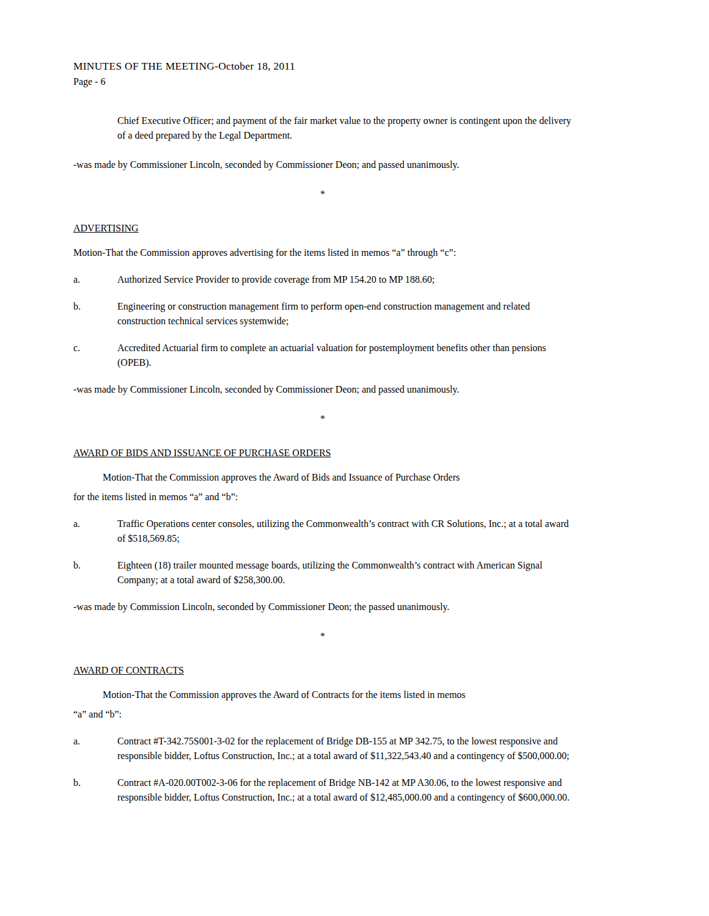MINUTES OF THE MEETING-October 18, 2011
Page - 6
Chief Executive Officer; and payment of the fair market value to the property owner is contingent upon the delivery of a deed prepared by the Legal Department.
-was made by Commissioner Lincoln, seconded by Commissioner Deon; and passed unanimously.
*
ADVERTISING
Motion-That the Commission approves advertising for the items listed in memos “a” through “c”:
a. Authorized Service Provider to provide coverage from MP 154.20 to MP 188.60;
b. Engineering or construction management firm to perform open-end construction management and related construction technical services systemwide;
c. Accredited Actuarial firm to complete an actuarial valuation for postemployment benefits other than pensions (OPEB).
-was made by Commissioner Lincoln, seconded by Commissioner Deon; and passed unanimously.
*
AWARD OF BIDS AND ISSUANCE OF PURCHASE ORDERS
Motion-That the Commission approves the Award of Bids and Issuance of Purchase Orders
for the items listed in memos “a” and “b”:
a. Traffic Operations center consoles, utilizing the Commonwealth’s contract with CR Solutions, Inc.; at a total award of $518,569.85;
b. Eighteen (18) trailer mounted message boards, utilizing the Commonwealth’s contract with American Signal Company; at a total award of $258,300.00.
-was made by Commission Lincoln, seconded by Commissioner Deon; the passed unanimously.
*
AWARD OF CONTRACTS
Motion-That the Commission approves the Award of Contracts for the items listed in memos
“a” and “b”:
a. Contract #T-342.75S001-3-02 for the replacement of Bridge DB-155 at MP 342.75, to the lowest responsive and responsible bidder, Loftus Construction, Inc.; at a total award of $11,322,543.40 and a contingency of $500,000.00;
b. Contract #A-020.00T002-3-06 for the replacement of Bridge NB-142 at MP A30.06, to the lowest responsive and responsible bidder, Loftus Construction, Inc.; at a total award of $12,485,000.00 and a contingency of $600,000.00.